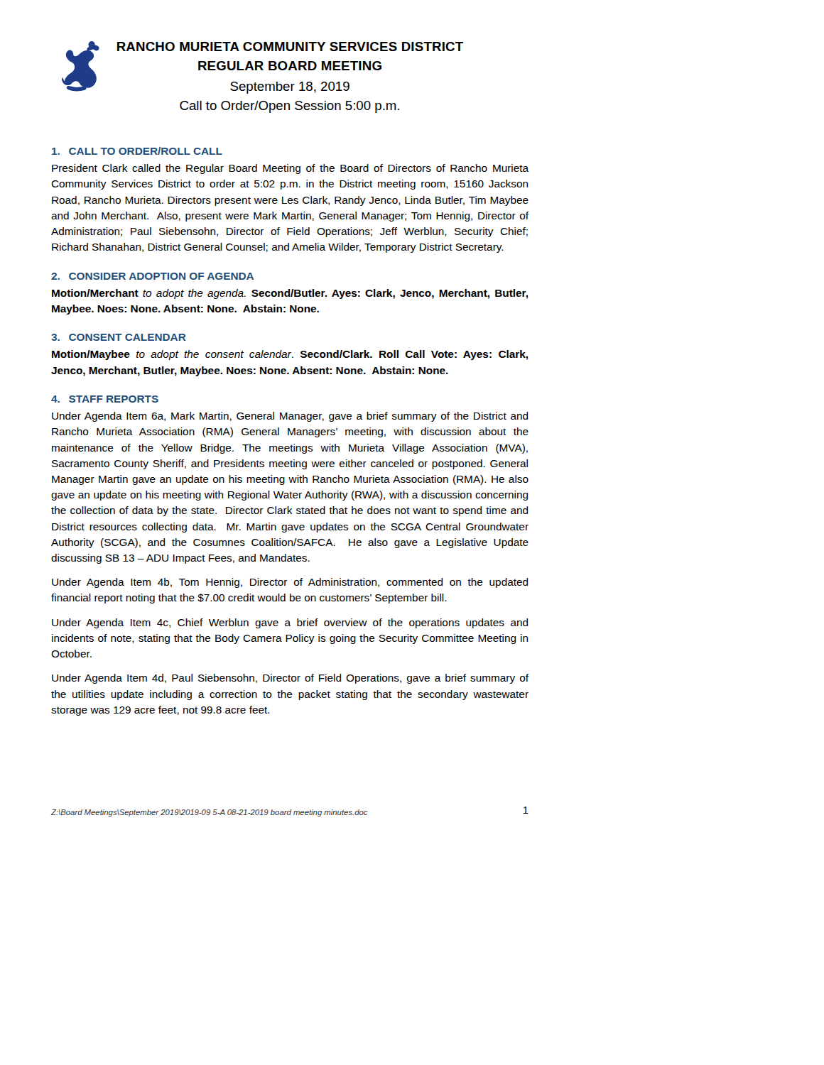RANCHO MURIETA COMMUNITY SERVICES DISTRICT
REGULAR BOARD MEETING
September 18, 2019
Call to Order/Open Session 5:00 p.m.
1. CALL TO ORDER/ROLL CALL
President Clark called the Regular Board Meeting of the Board of Directors of Rancho Murieta Community Services District to order at 5:02 p.m. in the District meeting room, 15160 Jackson Road, Rancho Murieta. Directors present were Les Clark, Randy Jenco, Linda Butler, Tim Maybee and John Merchant. Also, present were Mark Martin, General Manager; Tom Hennig, Director of Administration; Paul Siebensohn, Director of Field Operations; Jeff Werblun, Security Chief; Richard Shanahan, District General Counsel; and Amelia Wilder, Temporary District Secretary.
2. CONSIDER ADOPTION OF AGENDA
Motion/Merchant to adopt the agenda. Second/Butler. Ayes: Clark, Jenco, Merchant, Butler, Maybee. Noes: None. Absent: None. Abstain: None.
3. CONSENT CALENDAR
Motion/Maybee to adopt the consent calendar. Second/Clark. Roll Call Vote: Ayes: Clark, Jenco, Merchant, Butler, Maybee. Noes: None. Absent: None. Abstain: None.
4. STAFF REPORTS
Under Agenda Item 6a, Mark Martin, General Manager, gave a brief summary of the District and Rancho Murieta Association (RMA) General Managers’ meeting, with discussion about the maintenance of the Yellow Bridge. The meetings with Murieta Village Association (MVA), Sacramento County Sheriff, and Presidents meeting were either canceled or postponed. General Manager Martin gave an update on his meeting with Rancho Murieta Association (RMA). He also gave an update on his meeting with Regional Water Authority (RWA), with a discussion concerning the collection of data by the state. Director Clark stated that he does not want to spend time and District resources collecting data. Mr. Martin gave updates on the SCGA Central Groundwater Authority (SCGA), and the Cosumnes Coalition/SAFCA. He also gave a Legislative Update discussing SB 13 – ADU Impact Fees, and Mandates.
Under Agenda Item 4b, Tom Hennig, Director of Administration, commented on the updated financial report noting that the $7.00 credit would be on customers’ September bill.
Under Agenda Item 4c, Chief Werblun gave a brief overview of the operations updates and incidents of note, stating that the Body Camera Policy is going the Security Committee Meeting in October.
Under Agenda Item 4d, Paul Siebensohn, Director of Field Operations, gave a brief summary of the utilities update including a correction to the packet stating that the secondary wastewater storage was 129 acre feet, not 99.8 acre feet.
Z:\Board Meetings\September 2019\2019-09 5-A 08-21-2019 board meeting minutes.doc
1